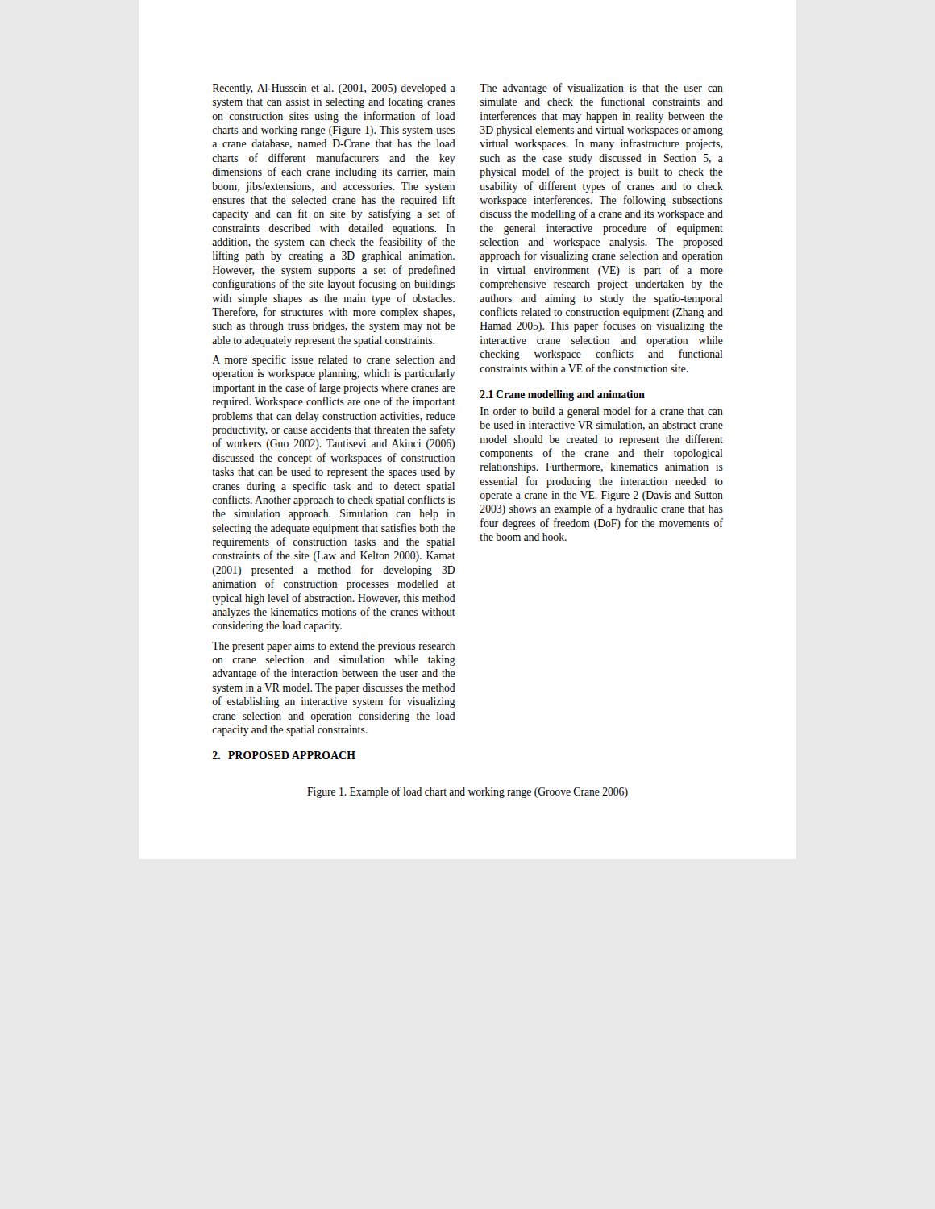Recently, Al-Hussein et al. (2001, 2005) developed a system that can assist in selecting and locating cranes on construction sites using the information of load charts and working range (Figure 1). This system uses a crane database, named D-Crane that has the load charts of different manufacturers and the key dimensions of each crane including its carrier, main boom, jibs/extensions, and accessories. The system ensures that the selected crane has the required lift capacity and can fit on site by satisfying a set of constraints described with detailed equations. In addition, the system can check the feasibility of the lifting path by creating a 3D graphical animation. However, the system supports a set of predefined configurations of the site layout focusing on buildings with simple shapes as the main type of obstacles. Therefore, for structures with more complex shapes, such as through truss bridges, the system may not be able to adequately represent the spatial constraints.
A more specific issue related to crane selection and operation is workspace planning, which is particularly important in the case of large projects where cranes are required. Workspace conflicts are one of the important problems that can delay construction activities, reduce productivity, or cause accidents that threaten the safety of workers (Guo 2002). Tantisevi and Akinci (2006) discussed the concept of workspaces of construction tasks that can be used to represent the spaces used by cranes during a specific task and to detect spatial conflicts. Another approach to check spatial conflicts is the simulation approach. Simulation can help in selecting the adequate equipment that satisfies both the requirements of construction tasks and the spatial constraints of the site (Law and Kelton 2000). Kamat (2001) presented a method for developing 3D animation of construction processes modelled at typical high level of abstraction. However, this method analyzes the kinematics motions of the cranes without considering the load capacity.
The present paper aims to extend the previous research on crane selection and simulation while taking advantage of the interaction between the user and the system in a VR model. The paper discusses the method of establishing an interactive system for visualizing crane selection and operation considering the load capacity and the spatial constraints.
2. PROPOSED APPROACH
The advantage of visualization is that the user can simulate and check the functional constraints and interferences that may happen in reality between the 3D physical elements and virtual workspaces or among virtual workspaces. In many infrastructure projects, such as the case study discussed in Section 5, a physical model of the project is built to check the usability of different types of cranes and to check workspace interferences. The following subsections discuss the modelling of a crane and its workspace and the general interactive procedure of equipment selection and workspace analysis. The proposed approach for visualizing crane selection and operation in virtual environment (VE) is part of a more comprehensive research project undertaken by the authors and aiming to study the spatio-temporal conflicts related to construction equipment (Zhang and Hamad 2005). This paper focuses on visualizing the interactive crane selection and operation while checking workspace conflicts and functional constraints within a VE of the construction site.
2.1 Crane modelling and animation
In order to build a general model for a crane that can be used in interactive VR simulation, an abstract crane model should be created to represent the different components of the crane and their topological relationships. Furthermore, kinematics animation is essential for producing the interaction needed to operate a crane in the VE. Figure 2 (Davis and Sutton 2003) shows an example of a hydraulic crane that has four degrees of freedom (DoF) for the movements of the boom and hook.
Figure 1. Example of load chart and working range (Groove Crane 2006)